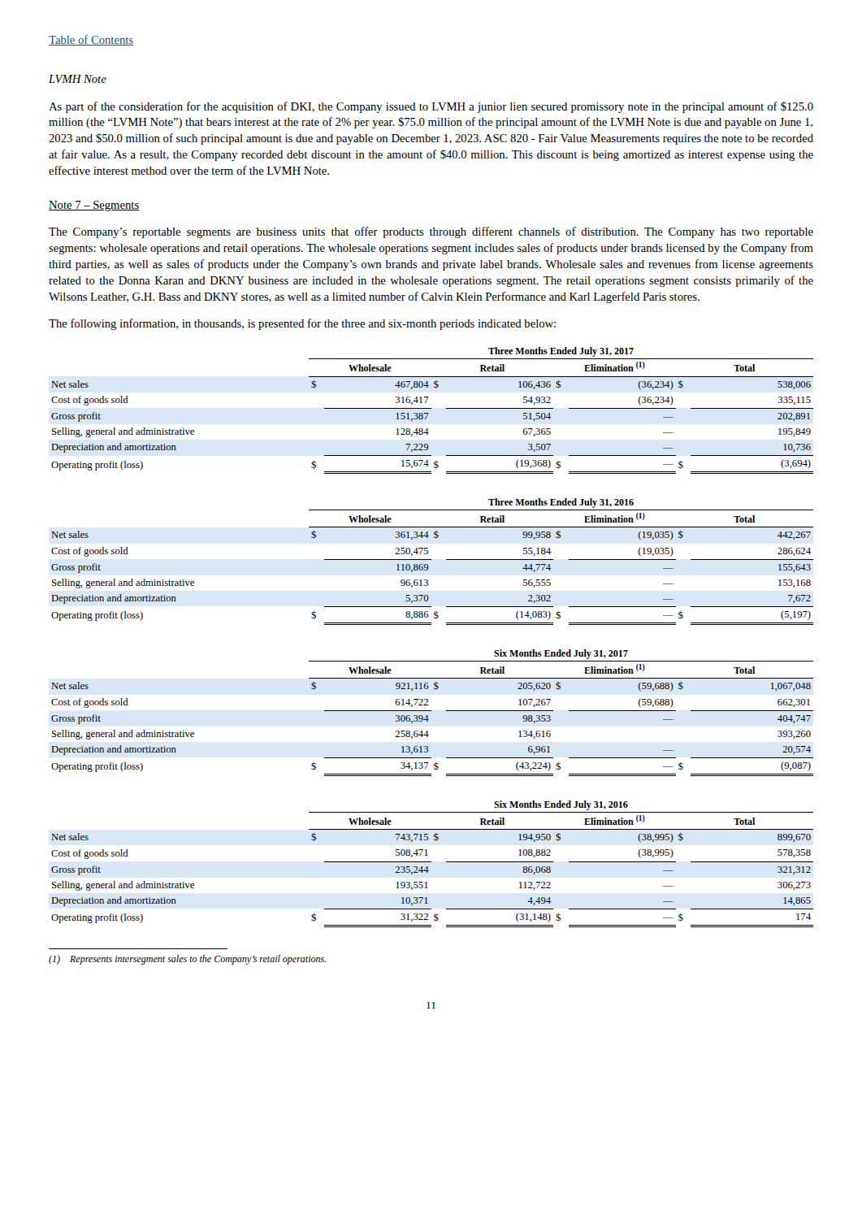Table of Contents
LVMH Note
As part of the consideration for the acquisition of DKI, the Company issued to LVMH a junior lien secured promissory note in the principal amount of $125.0 million (the “LVMH Note”) that bears interest at the rate of 2% per year. $75.0 million of the principal amount of the LVMH Note is due and payable on June 1, 2023 and $50.0 million of such principal amount is due and payable on December 1, 2023. ASC 820 - Fair Value Measurements requires the note to be recorded at fair value. As a result, the Company recorded debt discount in the amount of $40.0 million. This discount is being amortized as interest expense using the effective interest method over the term of the LVMH Note.
Note 7 – Segments
The Company’s reportable segments are business units that offer products through different channels of distribution. The Company has two reportable segments: wholesale operations and retail operations. The wholesale operations segment includes sales of products under brands licensed by the Company from third parties, as well as sales of products under the Company’s own brands and private label brands. Wholesale sales and revenues from license agreements related to the Donna Karan and DKNY business are included in the wholesale operations segment. The retail operations segment consists primarily of the Wilsons Leather, G.H. Bass and DKNY stores, as well as a limited number of Calvin Klein Performance and Karl Lagerfeld Paris stores.
The following information, in thousands, is presented for the three and six-month periods indicated below:
| | Three Months Ended July 31, 2017 |
| | Wholesale | Retail | Elimination (1) | Total |
| Net sales | $ | 467,804 | $ | 106,436 | $ | (36,234) | $ | 538,006 |
| Cost of goods sold | | 316,417 | | 54,932 | | (36,234) | | 335,115 |
| Gross profit | | 151,387 | | 51,504 | | — | | 202,891 |
| Selling, general and administrative | | 128,484 | | 67,365 | | — | | 195,849 |
| Depreciation and amortization | | 7,229 | | 3,507 | | — | | 10,736 |
| Operating profit (loss) | $ | 15,674 | $ | (19,368) | $ | — | $ | (3,694) |
| | Three Months Ended July 31, 2016 |
| | Wholesale | Retail | Elimination (1) | Total |
| Net sales | $ | 361,344 | $ | 99,958 | $ | (19,035) | $ | 442,267 |
| Cost of goods sold | | 250,475 | | 55,184 | | (19,035) | | 286,624 |
| Gross profit | | 110,869 | | 44,774 | | — | | 155,643 |
| Selling, general and administrative | | 96,613 | | 56,555 | | — | | 153,168 |
| Depreciation and amortization | | 5,370 | | 2,302 | | — | | 7,672 |
| Operating profit (loss) | $ | 8,886 | $ | (14,083) | $ | — | $ | (5,197) |
| | Six Months Ended July 31, 2017 |
| | Wholesale | Retail | Elimination (1) | Total |
| Net sales | $ | 921,116 | $ | 205,620 | $ | (59,688) | $ | 1,067,048 |
| Cost of goods sold | | 614,722 | | 107,267 | | (59,688) | | 662,301 |
| Gross profit | | 306,394 | | 98,353 | | — | | 404,747 |
| Selling, general and administrative | | 258,644 | | 134,616 | | | | 393,260 |
| Depreciation and amortization | | 13,613 | | 6,961 | | — | | 20,574 |
| Operating profit (loss) | $ | 34,137 | $ | (43,224) | $ | — | $ | (9,087) |
| | Six Months Ended July 31, 2016 |
| | Wholesale | Retail | Elimination (1) | Total |
| Net sales | $ | 743,715 | $ | 194,950 | $ | (38,995) | $ | 899,670 |
| Cost of goods sold | | 508,471 | | 108,882 | | (38,995) | | 578,358 |
| Gross profit | | 235,244 | | 86,068 | | — | | 321,312 |
| Selling, general and administrative | | 193,551 | | 112,722 | | — | | 306,273 |
| Depreciation and amortization | | 10,371 | | 4,494 | | — | | 14,865 |
| Operating profit (loss) | $ | 31,322 | $ | (31,148) | $ | — | $ | 174 |
(1) Represents intersegment sales to the Company’s retail operations.
11